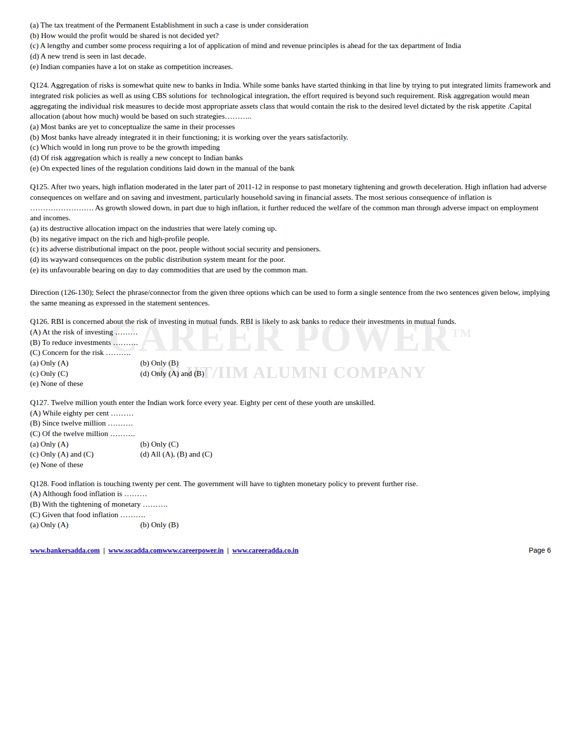CAREER POWERTM
AN IIT/IIM ALUMNI COMPANY
(a) The tax treatment of the Permanent Establishment in such a case is under consideration
(b) How would the profit would be shared is not decided yet?
(c) A lengthy and cumber some process requiring a lot of application of mind and revenue principles is ahead for the tax department of India
(d) A new trend is seen in last decade.
(e) Indian companies have a lot on stake as competition increases.
Q124. Aggregation of risks is somewhat quite new to banks in India. While some banks have started thinking in that line by trying to put integrated limits framework and integrated risk policies as well as using CBS solutions for technological integration, the effort required is beyond such requirement. Risk aggregation would mean aggregating the individual risk measures to decide most appropriate assets class that would contain the risk to the desired level dictated by the risk appetite .Capital allocation (about how much) would be based on such strategies………..
(a) Most banks are yet to conceptualize the same in their processes
(b) Most banks have already integrated it in their functioning; it is working over the years satisfactorily.
(c) Which would in long run prove to be the growth impeding
(d) Of risk aggregation which is really a new concept to Indian banks
(e) On expected lines of the regulation conditions laid down in the manual of the bank
Q125. After two years, high inflation moderated in the later part of 2011-12 in response to past monetary tightening and growth deceleration. High inflation had adverse consequences on welfare and on saving and investment, particularly household saving in financial assets. The most serious consequence of inflation is ……………………. As growth slowed down, in part due to high inflation, it further reduced the welfare of the common man through adverse impact on employment and incomes.
(a) its destructive allocation impact on the industries that were lately coming up.
(b) its negative impact on the rich and high-profile people.
(c) its adverse distributional impact on the poor, people without social security and pensioners.
(d) its wayward consequences on the public distribution system meant for the poor.
(e) its unfavourable bearing on day to day commodities that are used by the common man.
Direction (126-130); Select the phrase/connector from the given three options which can be used to form a single sentence from the two sentences given below, implying the same meaning as expressed in the statement sentences.
Q126. RBI is concerned about the risk of investing in mutual funds. RBI is likely to ask banks to reduce their investments in mutual funds.
(A) At the risk of investing ………
(B) To reduce investments ……….
(C) Concern for the risk ……….
(a) Only (A)(b) Only (B)
(c) Only (C)(d) Only (A) and (B)
(e) None of these
Q127. Twelve million youth enter the Indian work force every year. Eighty per cent of these youth are unskilled.
(A) While eighty per cent ………
(B) Since twelve million ……….
(C) Of the twelve million ……….
(a) Only (A)(b) Only (C)
(c) Only (A) and (C)(d) All (A), (B) and (C)
(e) None of these
Q128. Food inflation is touching twenty per cent. The government will have to tighten monetary policy to prevent further rise.
(A) Although food inflation is ………
(B) With the tightening of monetary ……….
(C) Given that food inflation ……….
(a) Only (A)(b) Only (B)
www.bankersadda.com | www.sscadda.com www.careerpower.in | www.careeradda.co.in Page 6